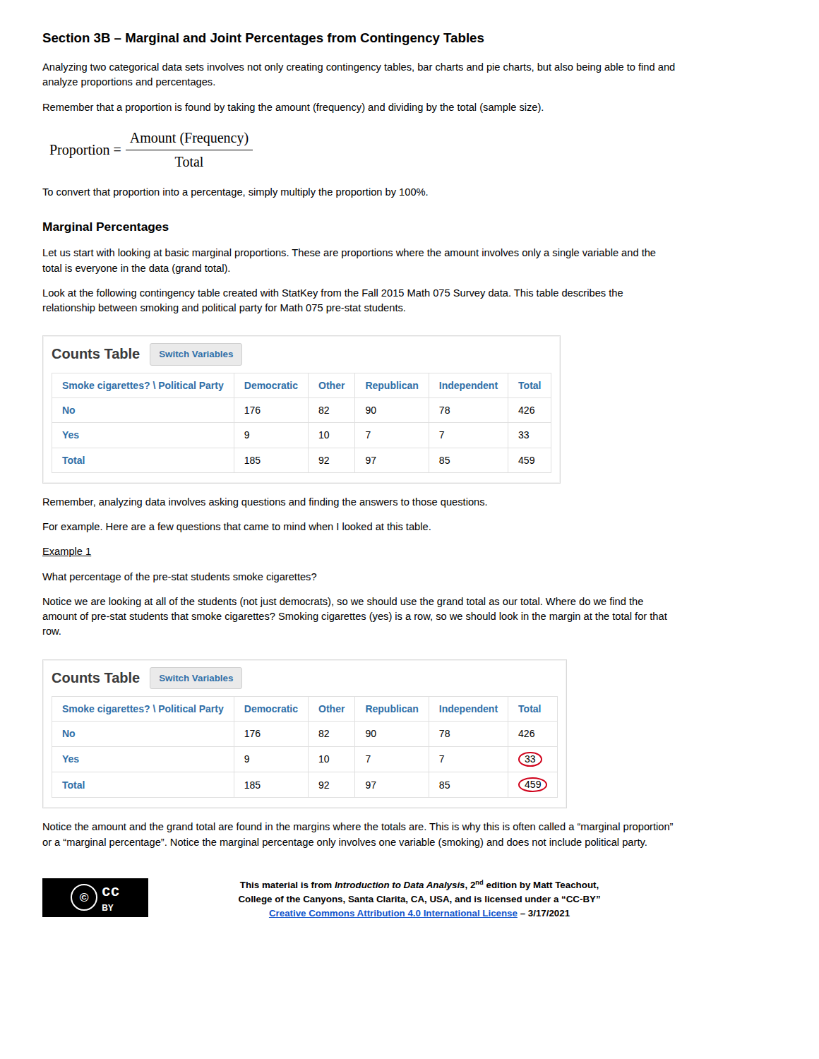Section 3B – Marginal and Joint Percentages from Contingency Tables
Analyzing two categorical data sets involves not only creating contingency tables, bar charts and pie charts, but also being able to find and analyze proportions and percentages.
Remember that a proportion is found by taking the amount (frequency) and dividing by the total (sample size).
Proportion = Amount (Frequency) Total
To convert that proportion into a percentage, simply multiply the proportion by 100%.
Marginal Percentages
Let us start with looking at basic marginal proportions. These are proportions where the amount involves only a single variable and the total is everyone in the data (grand total).
Look at the following contingency table created with StatKey from the Fall 2015 Math 075 Survey data. This table describes the relationship between smoking and political party for Math 075 pre-stat students.
Counts Table Switch Variables
| Smoke cigarettes? \ Political Party | Democratic | Other | Republican | Independent | Total |
| --- | --- | --- | --- | --- | --- |
| No | 176 | 82 | 90 | 78 | 426 |
| Yes | 9 | 10 | 7 | 7 | 33 |
| Total | 185 | 92 | 97 | 85 | 459 |
Remember, analyzing data involves asking questions and finding the answers to those questions.
For example. Here are a few questions that came to mind when I looked at this table.
Example 1
What percentage of the pre-stat students smoke cigarettes?
Notice we are looking at all of the students (not just democrats), so we should use the grand total as our total. Where do we find the amount of pre-stat students that smoke cigarettes? Smoking cigarettes (yes) is a row, so we should look in the margin at the total for that row.
Counts Table Switch Variables
| Smoke cigarettes? \ Political Party | Democratic | Other | Republican | Independent | Total |
| --- | --- | --- | --- | --- | --- |
| No | 176 | 82 | 90 | 78 | 426 |
| Yes | 9 | 10 | 7 | 7 | 33 |
| Total | 185 | 92 | 97 | 85 | 459 |
Notice the amount and the grand total are found in the margins where the totals are. This is why this is often called a “marginal proportion” or a “marginal percentage”. Notice the marginal percentage only involves one variable (smoking) and does not include political party.
©
cc
BY
This material is from Introduction to Data Analysis, 2nd edition by Matt Teachout,
College of the Canyons, Santa Clarita, CA, USA, and is licensed under a “CC-BY”
Creative Commons Attribution 4.0 International License – 3/17/2021